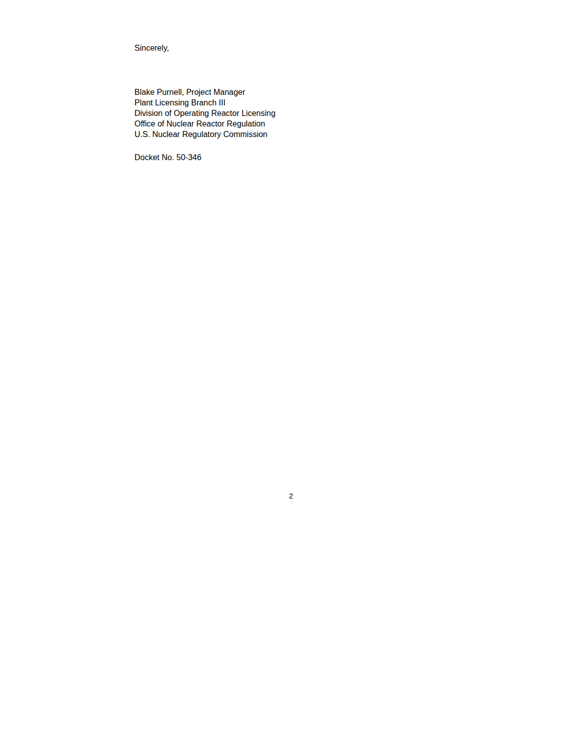Sincerely,
Blake Purnell, Project Manager
Plant Licensing Branch III
Division of Operating Reactor Licensing
Office of Nuclear Reactor Regulation
U.S. Nuclear Regulatory Commission
Docket No. 50-346
2